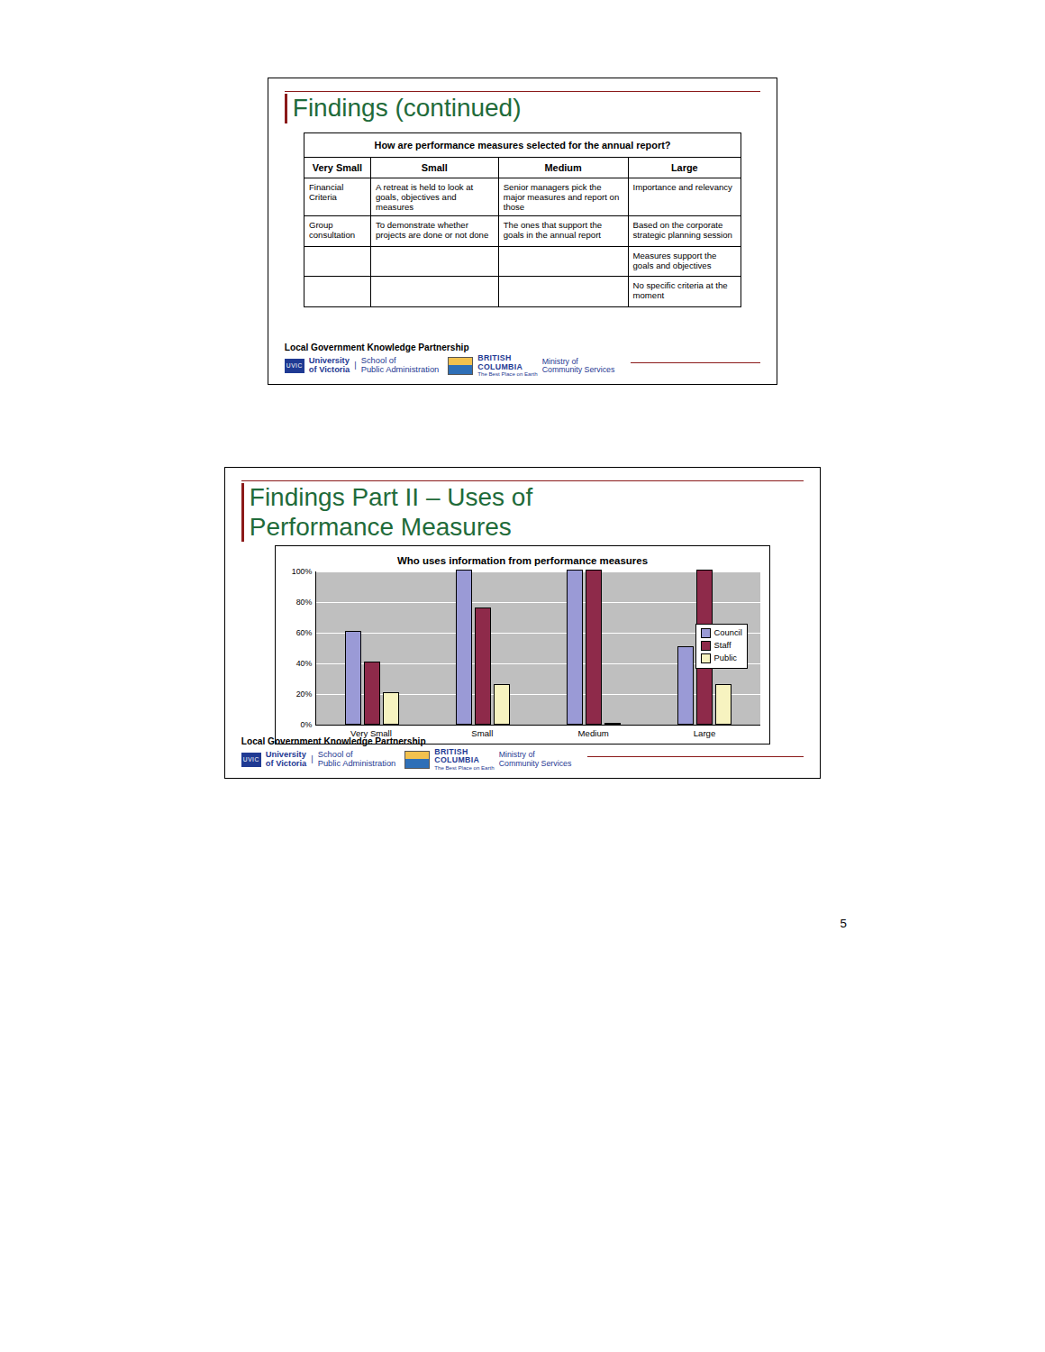Findings (continued)
| How are performance measures selected for the annual report? |
| --- |
| Very Small | Small | Medium | Large |
| Financial Criteria | A retreat is held to look at goals, objectives and measures | Senior managers pick the major measures and report on those | Importance and relevancy |
| Group consultation | To demonstrate whether projects are done or not done | The ones that support the goals in the annual report | Based on the corporate strategic planning session |
| | | | Measures support the goals and objectives |
| | | | No specific criteria at the moment |
Local Government Knowledge Partnership
UVIC
University
of Victoria
|
School of
Public Administration
BRITISH
COLUMBIA
The Best Place on Earth
Ministry of
Community Services
Findings Part II – Uses of
Performance Measures
Who uses information from performance measures
100% 80% 60% 40% 20% 0%
Council
Staff
Public
Very Small Small Medium Large
Local Government Knowledge Partnership
UVIC
University
of Victoria
|
School of
Public Administration
BRITISH
COLUMBIA
The Best Place on Earth
Ministry of
Community Services
5